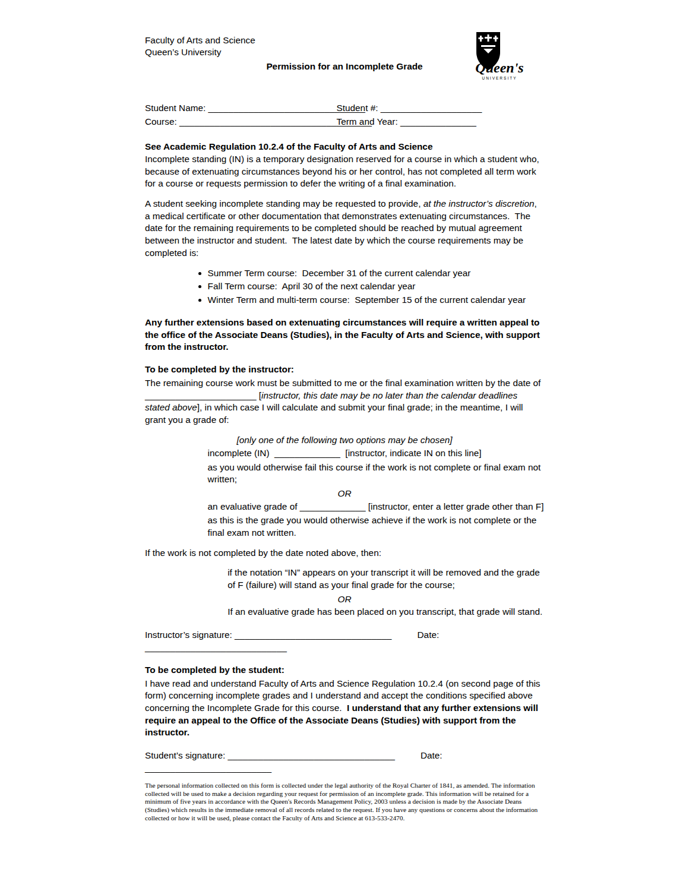Queen's UNIVERSITY
Faculty of Arts and Science
Queen’s University
Permission for an Incomplete Grade
Student Name: _______________________________
Student #: ____________________
Course: ______________________________________
Term and Year: _______________
See Academic Regulation 10.2.4 of the Faculty of Arts and Science
Incomplete standing (IN) is a temporary designation reserved for a course in which a student who, because of extenuating circumstances beyond his or her control, has not completed all term work for a course or requests permission to defer the writing of a final examination.
A student seeking incomplete standing may be requested to provide, at the instructor’s discretion, a medical certificate or other documentation that demonstrates extenuating circumstances. The date for the remaining requirements to be completed should be reached by mutual agreement between the instructor and student. The latest date by which the course requirements may be completed is:
Summer Term course: December 31 of the current calendar year
Fall Term course: April 30 of the next calendar year
Winter Term and multi-term course: September 15 of the current calendar year
Any further extensions based on extenuating circumstances will require a written appeal to the office of the Associate Deans (Studies), in the Faculty of Arts and Science, with support from the instructor.
To be completed by the instructor:
The remaining course work must be submitted to me or the final examination written by the date of ______________________ [instructor, this date may be no later than the calendar deadlines stated above], in which case I will calculate and submit your final grade; in the meantime, I will grant you a grade of:
[only one of the following two options may be chosen]
incomplete (IN) _____________ [instructor, indicate IN on this line]
as you would otherwise fail this course if the work is not complete or final exam not written;
OR
an evaluative grade of _____________ [instructor, enter a letter grade other than F]
as this is the grade you would otherwise achieve if the work is not complete or the final exam not written.
If the work is not completed by the date noted above, then:
if the notation “IN” appears on your transcript it will be removed and the grade of F (failure) will stand as your final grade for the course;
OR
If an evaluative grade has been placed on you transcript, that grade will stand.
Instructor’s signature: _______________________________ Date: ____________________________
To be completed by the student:
I have read and understand Faculty of Arts and Science Regulation 10.2.4 (on second page of this form) concerning incomplete grades and I understand and accept the conditions specified above concerning the Incomplete Grade for this course. I understand that any further extensions will require an appeal to the Office of the Associate Deans (Studies) with support from the instructor.
Student’s signature: _________________________________ Date: _________________________
The personal information collected on this form is collected under the legal authority of the Royal Charter of 1841, as amended. The information collected will be used to make a decision regarding your request for permission of an incomplete grade. This information will be retained for a minimum of five years in accordance with the Queen's Records Management Policy, 2003 unless a decision is made by the Associate Deans (Studies) which results in the immediate removal of all records related to the request. If you have any questions or concerns about the information collected or how it will be used, please contact the Faculty of Arts and Science at 613-533-2470.